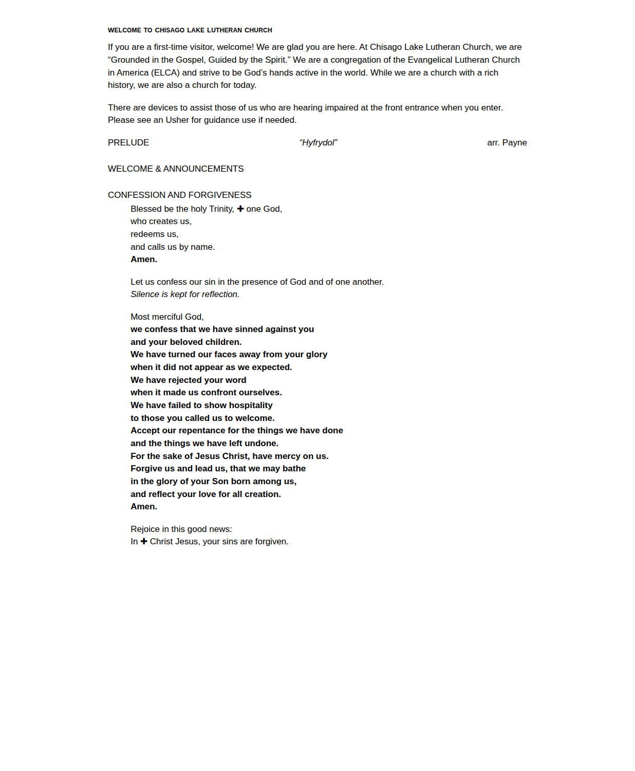Welcome to Chisago Lake Lutheran Church
If you are a first-time visitor, welcome! We are glad you are here. At Chisago Lake Lutheran Church, we are “Grounded in the Gospel, Guided by the Spirit.” We are a congregation of the Evangelical Lutheran Church in America (ELCA) and strive to be God’s hands active in the world. While we are a church with a rich history, we are also a church for today.
There are devices to assist those of us who are hearing impaired at the front entrance when you enter. Please see an Usher for guidance use if needed.
PRELUDE “Hyfrydol” arr. Payne
WELCOME & ANNOUNCEMENTS
CONFESSION AND FORGIVENESS
Blessed be the holy Trinity, ✚ one God,
who creates us,
redeems us,
and calls us by name.
Amen.
Let us confess our sin in the presence of God and of one another.
Silence is kept for reflection.
Most merciful God,
we confess that we have sinned against you
and your beloved children.
We have turned our faces away from your glory
when it did not appear as we expected.
We have rejected your word
when it made us confront ourselves.
We have failed to show hospitality
to those you called us to welcome.
Accept our repentance for the things we have done
and the things we have left undone.
For the sake of Jesus Christ, have mercy on us.
Forgive us and lead us, that we may bathe
in the glory of your Son born among us,
and reflect your love for all creation.
Amen.
Rejoice in this good news:
In ✚ Christ Jesus, your sins are forgiven.